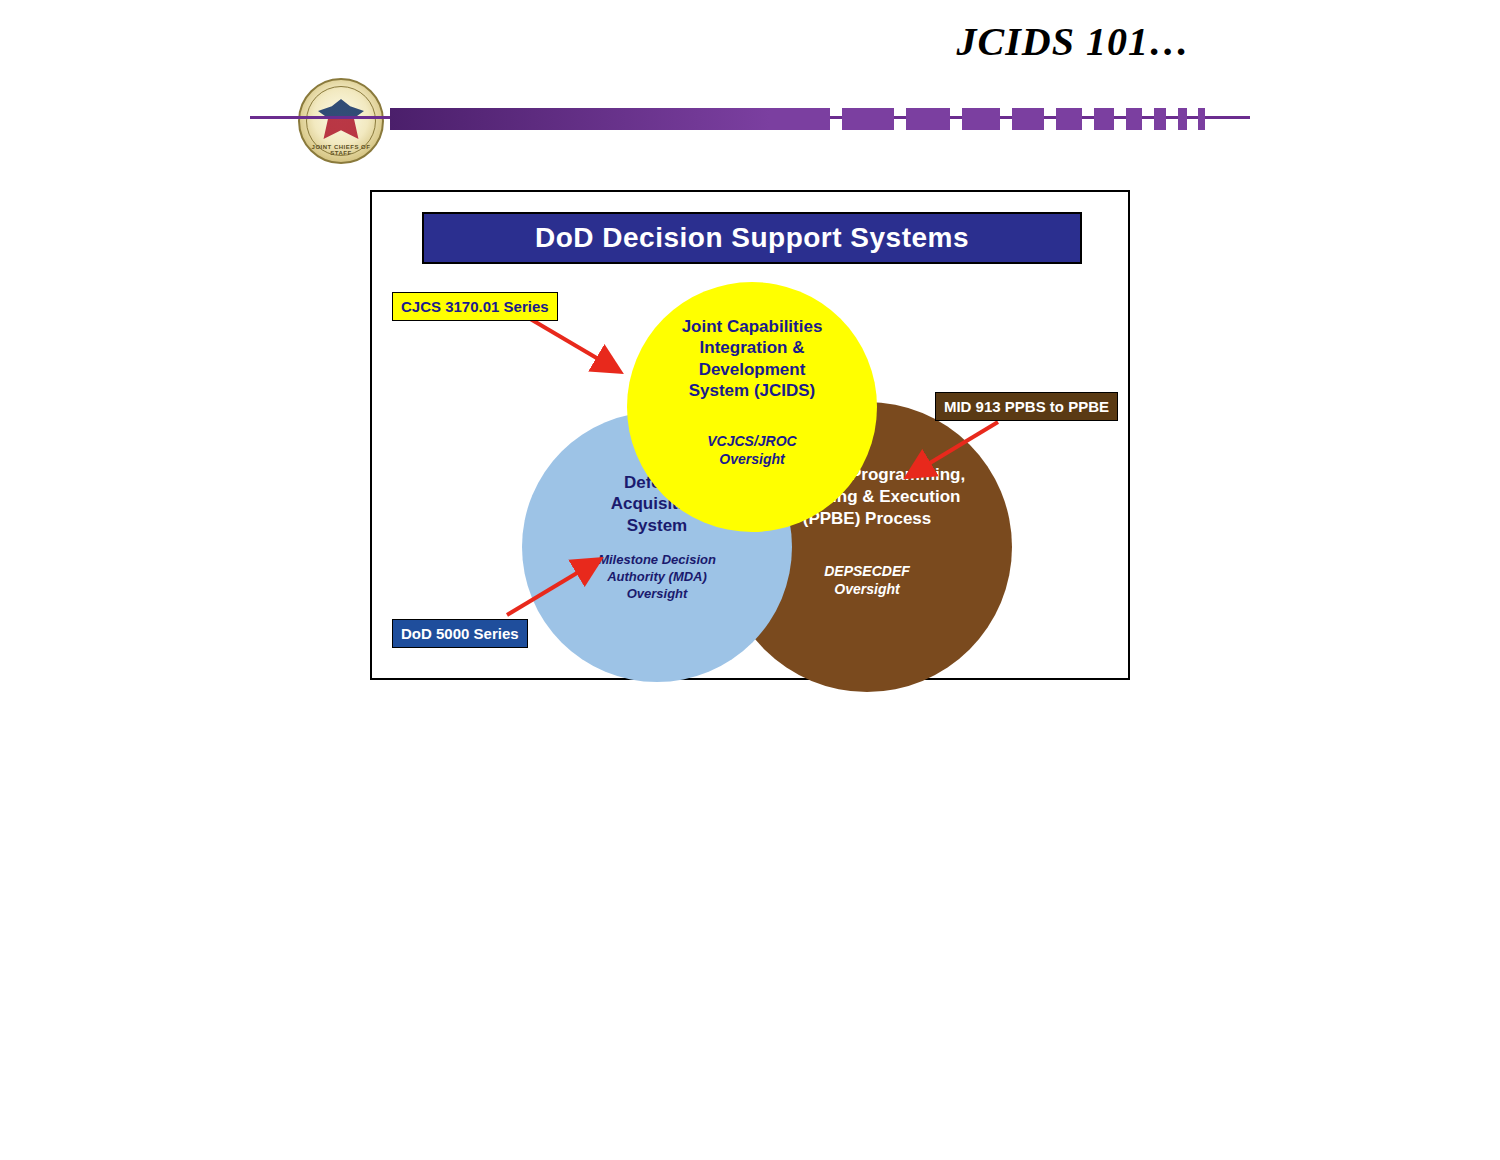JCIDS 101…
JOINT CHIEFS OF STAFF
DoD Decision Support Systems
Joint Capabilities
Integration &
Development
System (JCIDS)
VCJCS/JROC
Oversight
Defense
Acquisition
System
Milestone Decision
Authority (MDA)
Oversight
Planning, Programming,
Budgeting & Execution
(PPBE) Process
DEPSECDEF
Oversight
CJCS 3170.01 Series
MID 913 PPBS to PPBE
DoD 5000 Series